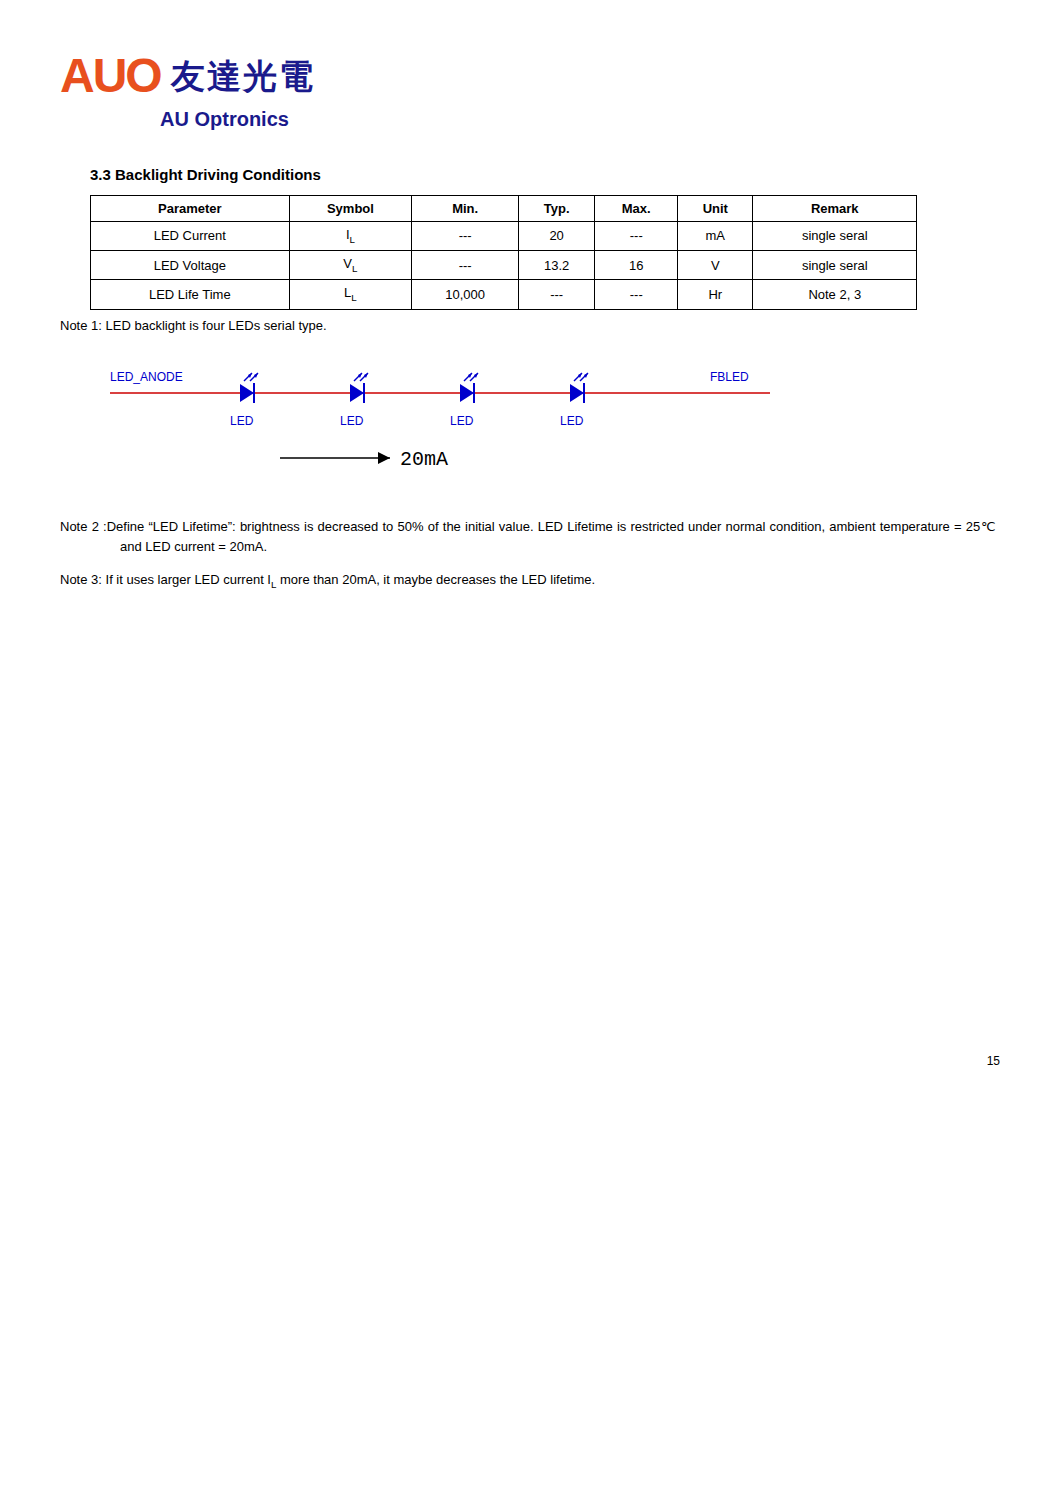AUO 友達光電
AU Optronics
3.3 Backlight Driving Conditions
| Parameter | Symbol | Min. | Typ. | Max. | Unit | Remark |
| --- | --- | --- | --- | --- | --- | --- |
| LED Current | I L | --- | 20 | --- | mA | single seral |
| LED Voltage | V L | --- | 13.2 | 16 | V | single seral |
| LED Life Time | L L | 10,000 | --- | --- | Hr | Note 2, 3 |
Note 1: LED backlight is four LEDs serial type.
LED_ANODE FBLED LED LED LED LED 20mA
Note 2 :Define “LED Lifetime”: brightness is decreased to 50% of the initial value. LED Lifetime is restricted under normal condition, ambient temperature = 25℃ and LED current = 20mA.
Note 3: If it uses larger LED current IL more than 20mA, it maybe decreases the LED lifetime.
15